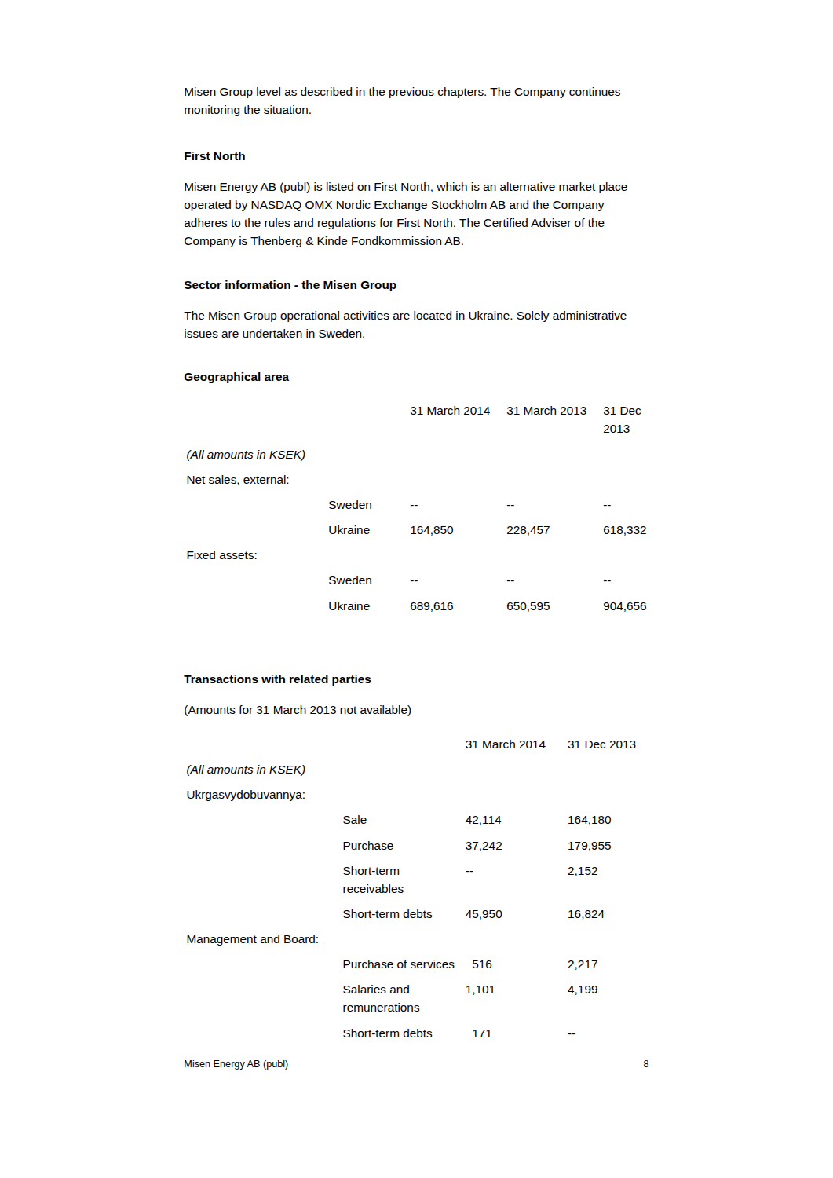Misen Group level as described in the previous chapters. The Company continues monitoring the situation.
First North
Misen Energy AB (publ) is listed on First North, which is an alternative market place operated by NASDAQ OMX Nordic Exchange Stockholm AB and the Company adheres to the rules and regulations for First North. The Certified Adviser of the Company is Thenberg & Kinde Fondkommission AB.
Sector information - the Misen Group
The Misen Group operational activities are located in Ukraine. Solely administrative issues are undertaken in Sweden.
Geographical area
| | | 31 March 2014 | 31 March 2013 | 31 Dec 2013 |
| (All amounts in KSEK) | | | |
| Net sales, external: | | | |
| | Sweden | -- | -- | -- |
| | Ukraine | 164,850 | 228,457 | 618,332 |
| Fixed assets: | | | |
| | Sweden | -- | -- | -- |
| | Ukraine | 689,616 | 650,595 | 904,656 |
Transactions with related parties
(Amounts for 31 March 2013 not available)
| | | 31 March 2014 | 31 Dec 2013 |
| (All amounts in KSEK) | | |
| Ukrgasvydobuvannya: | | |
| | Sale | 42,114 | 164,180 |
| | Purchase | 37,242 | 179,955 |
| | Short-term receivables | -- | 2,152 |
| | Short-term debts | 45,950 | 16,824 |
| Management and Board: | | |
| | Purchase of services | 516 | 2,217 |
| | Salaries and remunerations | 1,101 | 4,199 |
| | Short-term debts | 171 | -- |
Misen Energy AB (publ) 8